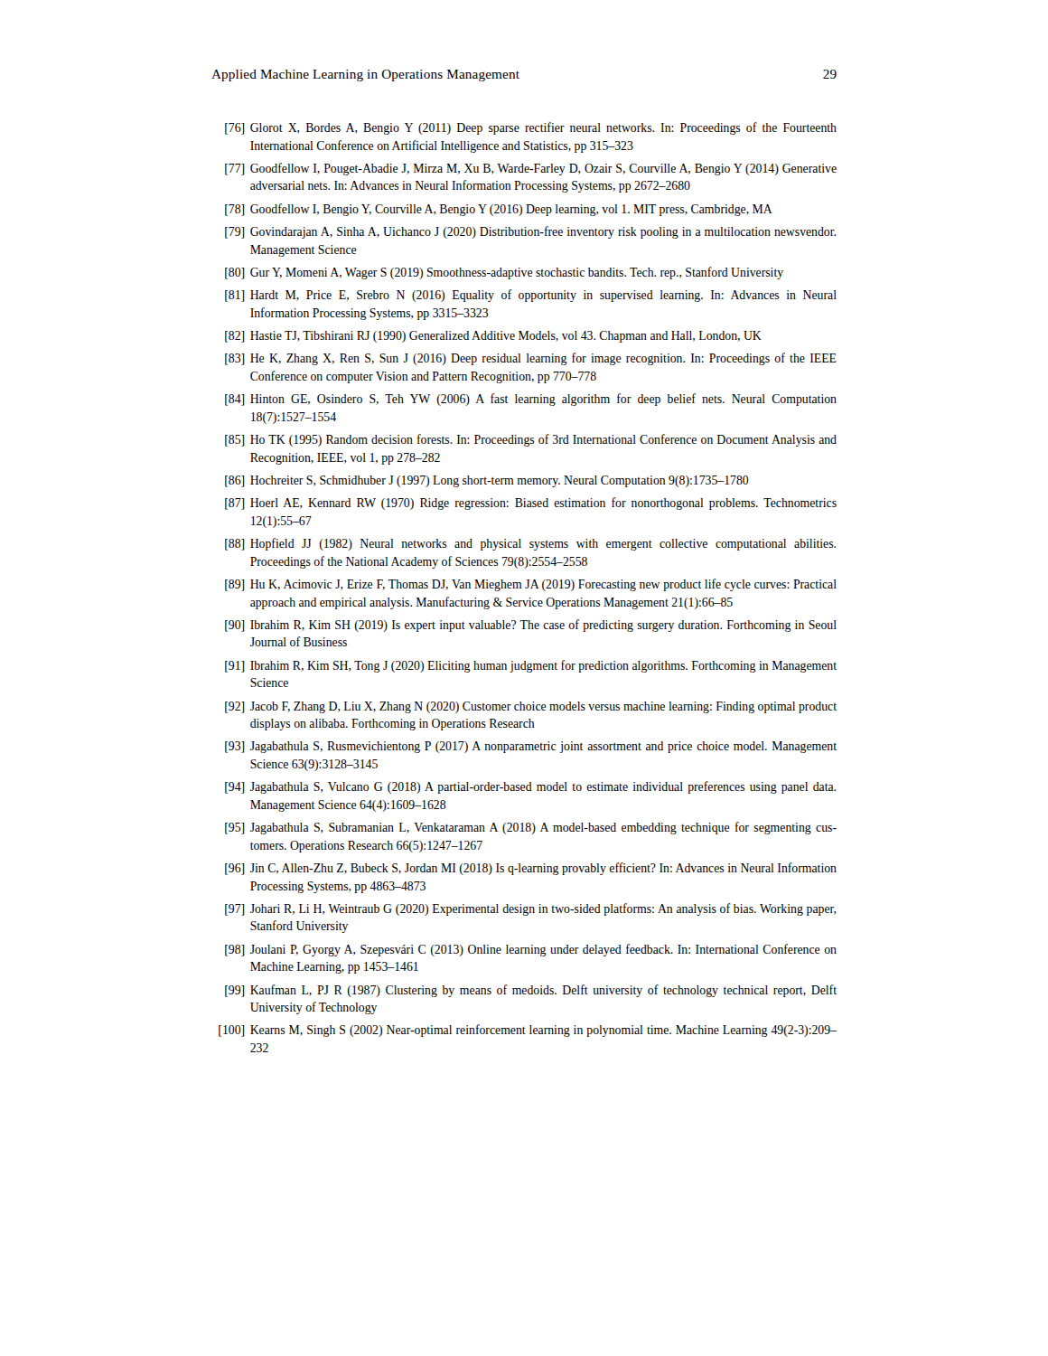Applied Machine Learning in Operations Management 29
76 Glorot X, Bordes A, Bengio Y (2011) Deep sparse rectifier neural networks. In: Proceedings of the Fourteenth International Conference on Artificial Intelligence and Statistics, pp 315–323
77 Goodfellow I, Pouget-Abadie J, Mirza M, Xu B, Warde-Farley D, Ozair S, Courville A, Bengio Y (2014) Generative adversarial nets. In: Advances in Neural Information Processing Systems, pp 2672–2680
78 Goodfellow I, Bengio Y, Courville A, Bengio Y (2016) Deep learning, vol 1. MIT press, Cambridge, MA
79 Govindarajan A, Sinha A, Uichanco J (2020) Distribution-free inventory risk pooling in a multilocation newsvendor. Management Science
80 Gur Y, Momeni A, Wager S (2019) Smoothness-adaptive stochastic bandits. Tech. rep., Stanford University
81 Hardt M, Price E, Srebro N (2016) Equality of opportunity in supervised learning. In: Advances in Neural Information Processing Systems, pp 3315–3323
82 Hastie TJ, Tibshirani RJ (1990) Generalized Additive Models, vol 43. Chapman and Hall, London, UK
83 He K, Zhang X, Ren S, Sun J (2016) Deep residual learning for image recognition. In: Proceedings of the IEEE Conference on computer Vision and Pattern Recognition, pp 770–778
84 Hinton GE, Osindero S, Teh YW (2006) A fast learning algorithm for deep belief nets. Neural Computation 18(7):1527–1554
85 Ho TK (1995) Random decision forests. In: Proceedings of 3rd International Conference on Document Analysis and Recognition, IEEE, vol 1, pp 278–282
86 Hochreiter S, Schmidhuber J (1997) Long short-term memory. Neural Computation 9(8):1735–1780
87 Hoerl AE, Kennard RW (1970) Ridge regression: Biased estimation for nonorthogonal problems. Technometrics 12(1):55–67
88 Hopfield JJ (1982) Neural networks and physical systems with emergent collective computational abilities. Proceedings of the National Academy of Sciences 79(8):2554–2558
89 Hu K, Acimovic J, Erize F, Thomas DJ, Van Mieghem JA (2019) Forecasting new product life cycle curves: Practical approach and empirical analysis. Manufacturing & Service Operations Management 21(1):66–85
90 Ibrahim R, Kim SH (2019) Is expert input valuable? The case of predicting surgery duration. Forthcoming in Seoul Journal of Business
91 Ibrahim R, Kim SH, Tong J (2020) Eliciting human judgment for prediction algorithms. Forthcoming in Management Science
92 Jacob F, Zhang D, Liu X, Zhang N (2020) Customer choice models versus machine learning: Finding optimal product displays on alibaba. Forthcoming in Operations Research
93 Jagabathula S, Rusmevichientong P (2017) A nonparametric joint assortment and price choice model. Management Science 63(9):3128–3145
94 Jagabathula S, Vulcano G (2018) A partial-order-based model to estimate individual preferences using panel data. Management Science 64(4):1609–1628
95 Jagabathula S, Subramanian L, Venkataraman A (2018) A model-based embedding technique for segmenting customers. Operations Research 66(5):1247–1267
96 Jin C, Allen-Zhu Z, Bubeck S, Jordan MI (2018) Is q-learning provably efficient? In: Advances in Neural Information Processing Systems, pp 4863–4873
97 Johari R, Li H, Weintraub G (2020) Experimental design in two-sided platforms: An analysis of bias. Working paper, Stanford University
98 Joulani P, Gyorgy A, Szepesvári C (2013) Online learning under delayed feedback. In: International Conference on Machine Learning, pp 1453–1461
99 Kaufman L, PJ R (1987) Clustering by means of medoids. Delft university of technology technical report, Delft University of Technology
100 Kearns M, Singh S (2002) Near-optimal reinforcement learning in polynomial time. Machine Learning 49(2-3):209–232